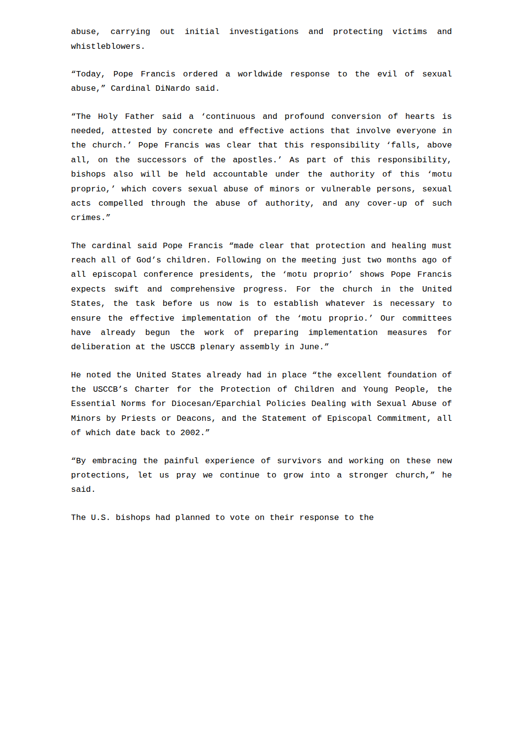abuse, carrying out initial investigations and protecting victims and whistleblowers.
“Today, Pope Francis ordered a worldwide response to the evil of sexual abuse,” Cardinal DiNardo said.
“The Holy Father said a ‘continuous and profound conversion of hearts is needed, attested by concrete and effective actions that involve everyone in the church.’ Pope Francis was clear that this responsibility ‘falls, above all, on the successors of the apostles.’ As part of this responsibility, bishops also will be held accountable under the authority of this ‘motu proprio,’ which covers sexual abuse of minors or vulnerable persons, sexual acts compelled through the abuse of authority, and any cover-up of such crimes.”
The cardinal said Pope Francis “made clear that protection and healing must reach all of God’s children. Following on the meeting just two months ago of all episcopal conference presidents, the ‘motu proprio’ shows Pope Francis expects swift and comprehensive progress. For the church in the United States, the task before us now is to establish whatever is necessary to ensure the effective implementation of the ‘motu proprio.’ Our committees have already begun the work of preparing implementation measures for deliberation at the USCCB plenary assembly in June.”
He noted the United States already had in place “the excellent foundation of the USCCB’s Charter for the Protection of Children and Young People, the Essential Norms for Diocesan/Eparchial Policies Dealing with Sexual Abuse of Minors by Priests or Deacons, and the Statement of Episcopal Commitment, all of which date back to 2002.”
“By embracing the painful experience of survivors and working on these new protections, let us pray we continue to grow into a stronger church,” he said.
The U.S. bishops had planned to vote on their response to the